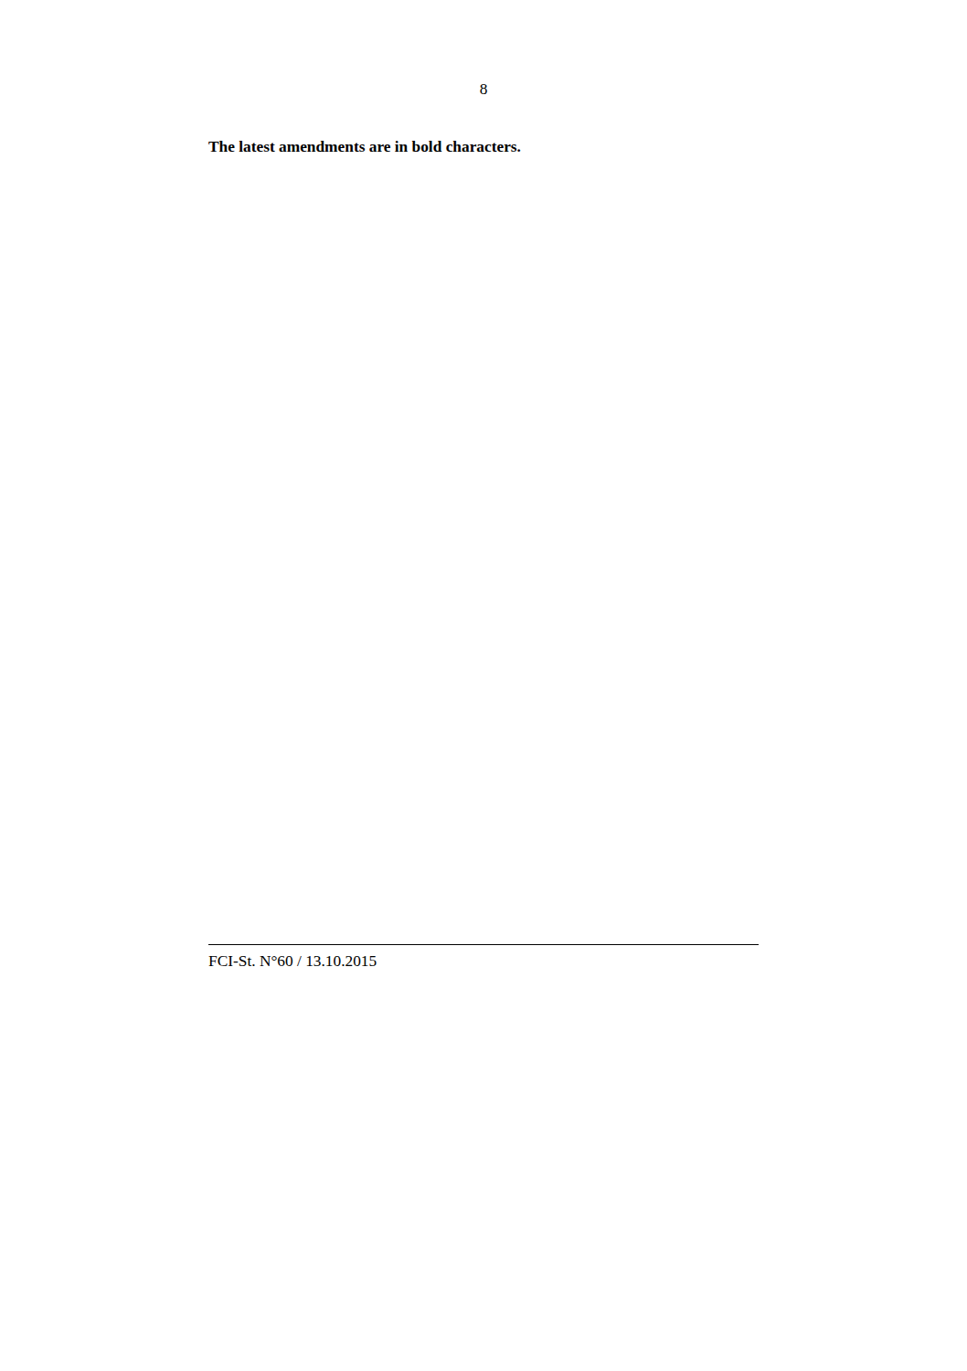8
The latest amendments are in bold characters.
FCI-St. N°60 / 13.10.2015